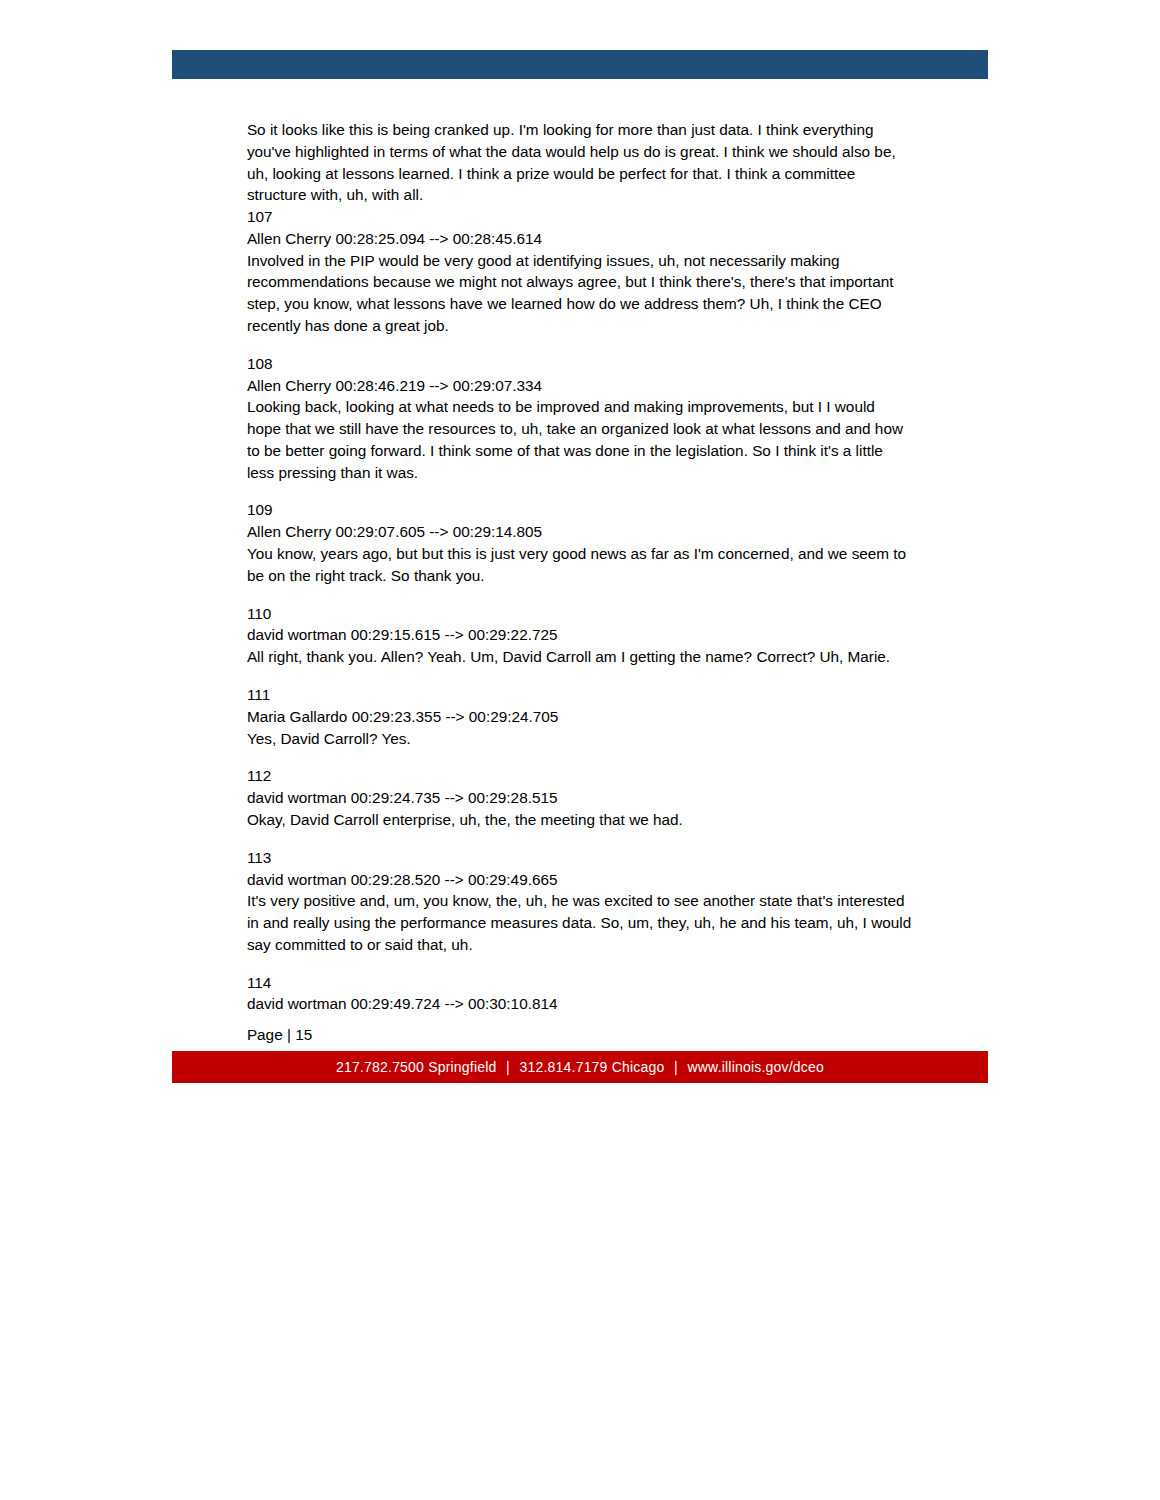So it looks like this is being cranked up. I'm looking for more than just data. I think everything you've highlighted in terms of what the data would help us do is great. I think we should also be, uh, looking at lessons learned. I think a prize would be perfect for that. I think a committee structure with, uh, with all.
107 Allen Cherry 00:28:25.094 --> 00:28:45.614 Involved in the PIP would be very good at identifying issues, uh, not necessarily making recommendations because we might not always agree, but I think there's, there's that important step, you know, what lessons have we learned how do we address them? Uh, I think the CEO recently has done a great job.
108 Allen Cherry 00:28:46.219 --> 00:29:07.334 Looking back, looking at what needs to be improved and making improvements, but I I would hope that we still have the resources to, uh, take an organized look at what lessons and and how to be better going forward. I think some of that was done in the legislation. So I think it's a little less pressing than it was.
109 Allen Cherry 00:29:07.605 --> 00:29:14.805 You know, years ago, but but this is just very good news as far as I'm concerned, and we seem to be on the right track. So thank you.
110 david wortman 00:29:15.615 --> 00:29:22.725 All right, thank you. Allen? Yeah. Um, David Carroll am I getting the name? Correct? Uh, Marie.
111 Maria Gallardo 00:29:23.355 --> 00:29:24.705 Yes, David Carroll? Yes.
112 david wortman 00:29:24.735 --> 00:29:28.515 Okay, David Carroll enterprise, uh, the, the meeting that we had.
113 david wortman 00:29:28.520 --> 00:29:49.665 It's very positive and, um, you know, the, uh, he was excited to see another state that's interested in and really using the performance measures data. So, um, they, uh, he and his team, uh, I would say committed to or said that, uh.
114 david wortman 00:29:49.724 --> 00:30:10.814
Page | 15
217.782.7500 Springfield|312.814.7179 Chicago|www.illinois.gov/dceo